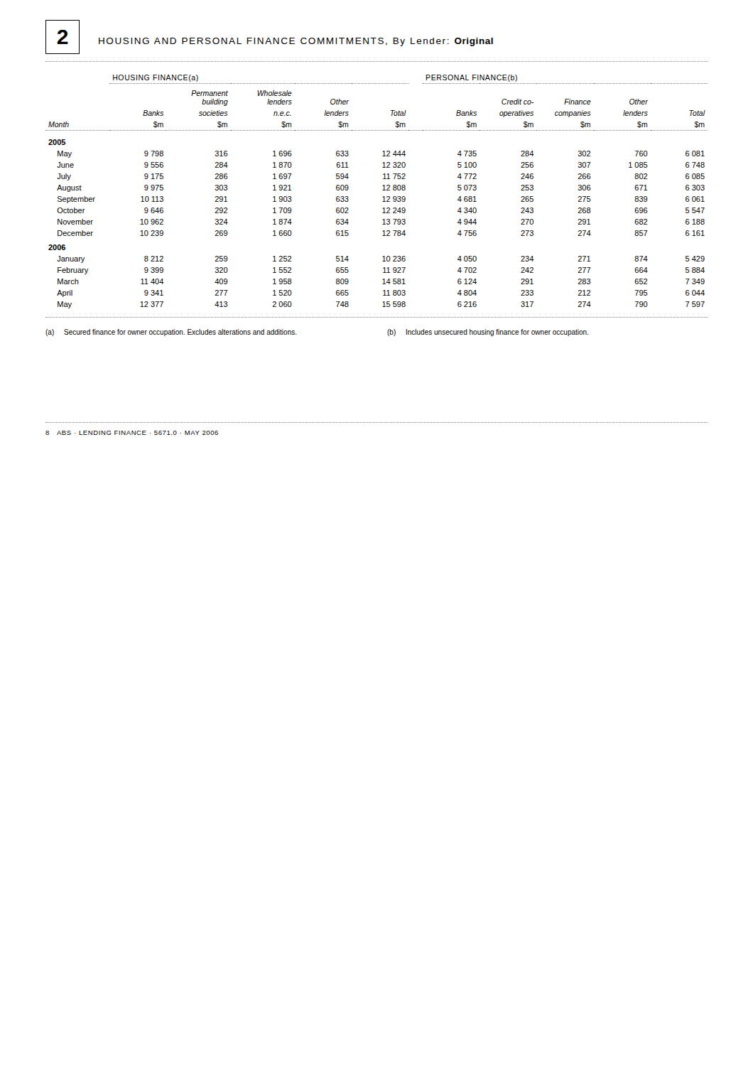2
HOUSING AND PERSONAL FINANCE COMMITMENTS, By Lender: Original
| | HOUSING FINANCE(a) | | PERSONAL FINANCE(b) |
| --- | --- | --- | --- |
| | | Permanent building | Wholesale lenders | Other | | | | Credit co- | Finance | Other | |
| | Banks | societies | n.e.c. | lenders | Total | | Banks | operatives | companies | lenders | Total |
| Month | $m | $m | $m | $m | $m | | $m | $m | $m | $m | $m |
| 2005 | |
| May | 9 798 | 316 | 1 696 | 633 | 12 444 | | 4 735 | 284 | 302 | 760 | 6 081 |
| June | 9 556 | 284 | 1 870 | 611 | 12 320 | | 5 100 | 256 | 307 | 1 085 | 6 748 |
| July | 9 175 | 286 | 1 697 | 594 | 11 752 | | 4 772 | 246 | 266 | 802 | 6 085 |
| August | 9 975 | 303 | 1 921 | 609 | 12 808 | | 5 073 | 253 | 306 | 671 | 6 303 |
| September | 10 113 | 291 | 1 903 | 633 | 12 939 | | 4 681 | 265 | 275 | 839 | 6 061 |
| October | 9 646 | 292 | 1 709 | 602 | 12 249 | | 4 340 | 243 | 268 | 696 | 5 547 |
| November | 10 962 | 324 | 1 874 | 634 | 13 793 | | 4 944 | 270 | 291 | 682 | 6 188 |
| December | 10 239 | 269 | 1 660 | 615 | 12 784 | | 4 756 | 273 | 274 | 857 | 6 161 |
| 2006 | |
| January | 8 212 | 259 | 1 252 | 514 | 10 236 | | 4 050 | 234 | 271 | 874 | 5 429 |
| February | 9 399 | 320 | 1 552 | 655 | 11 927 | | 4 702 | 242 | 277 | 664 | 5 884 |
| March | 11 404 | 409 | 1 958 | 809 | 14 581 | | 6 124 | 291 | 283 | 652 | 7 349 |
| April | 9 341 | 277 | 1 520 | 665 | 11 803 | | 4 804 | 233 | 212 | 795 | 6 044 |
| May | 12 377 | 413 | 2 060 | 748 | 15 598 | | 6 216 | 317 | 274 | 790 | 7 597 |
(a)
Secured finance for owner occupation. Excludes alterations and additions.
(b)
Includes unsecured housing finance for owner occupation.
8 ABS · LENDING FINANCE · 5671.0 · MAY 2006